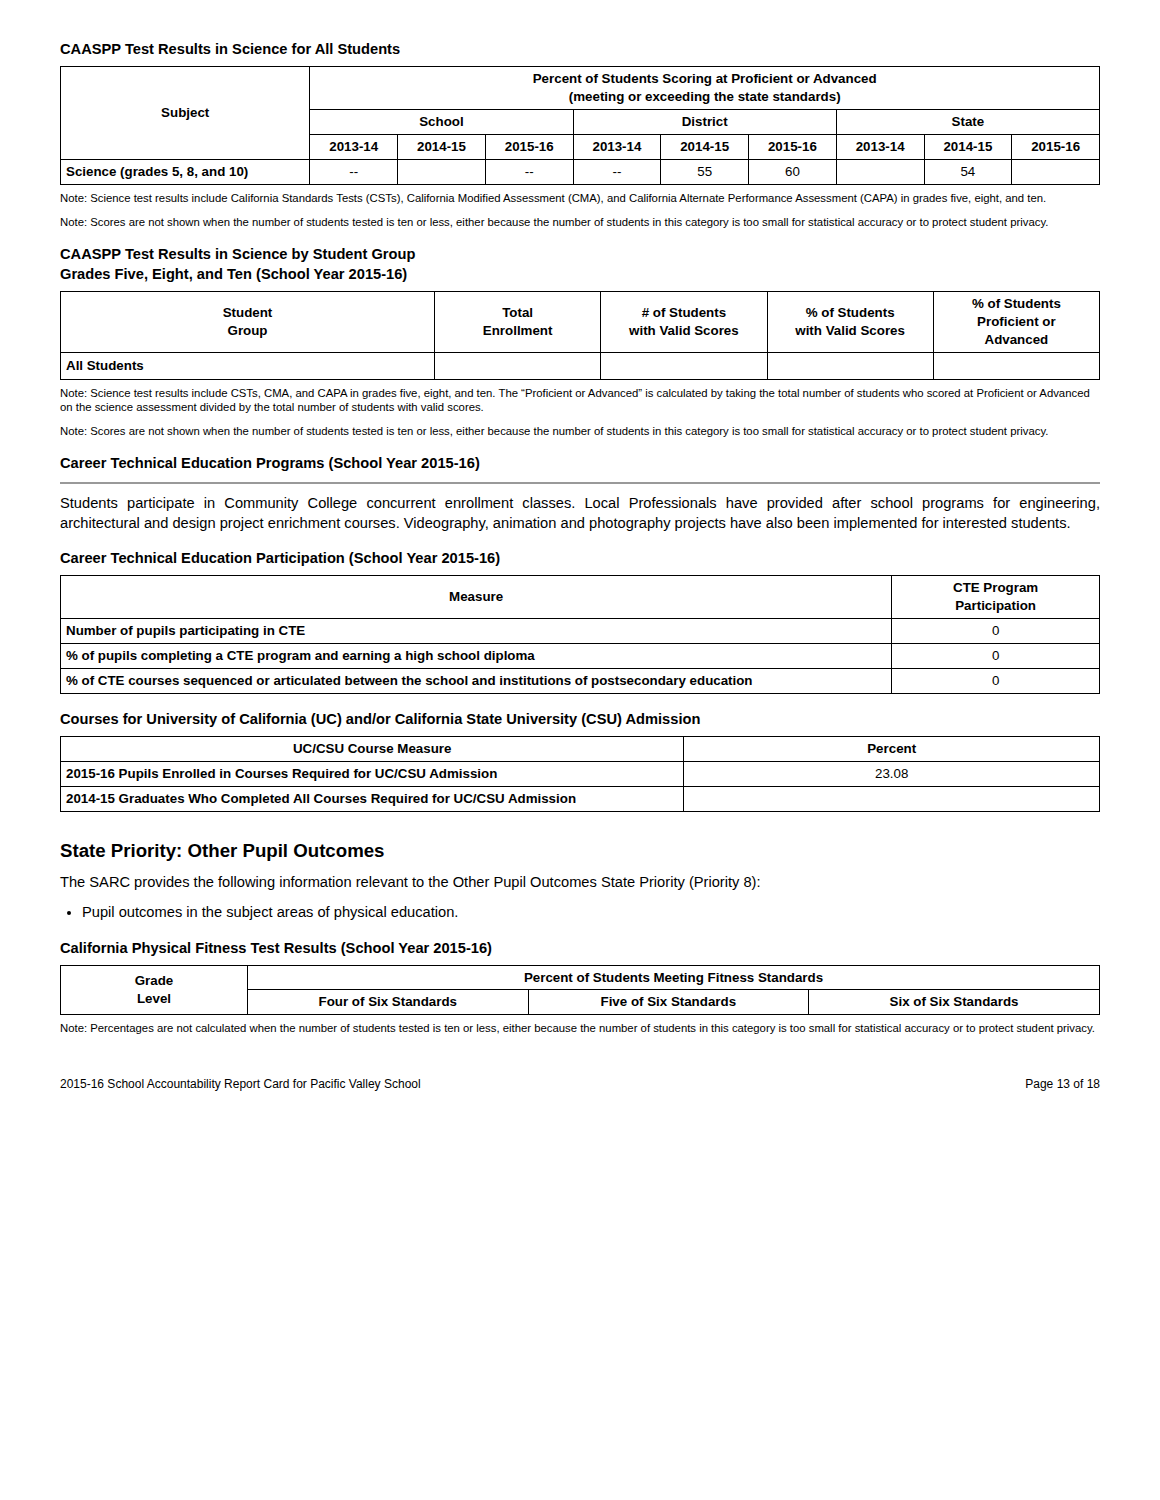CAASPP Test Results in Science for All Students
| Subject | Percent of Students Scoring at Proficient or Advanced (meeting or exceeding the state standards) |
| --- | --- |
| School | District | State |
| 2013-14 | 2014-15 | 2015-16 | 2013-14 | 2014-15 | 2015-16 | 2013-14 | 2014-15 | 2015-16 |
| Science (grades 5, 8, and 10) | -- | | -- | -- | 55 | 60 | | 54 | |
Note: Science test results include California Standards Tests (CSTs), California Modified Assessment (CMA), and California Alternate Performance Assessment (CAPA) in grades five, eight, and ten.
Note: Scores are not shown when the number of students tested is ten or less, either because the number of students in this category is too small for statistical accuracy or to protect student privacy.
CAASPP Test Results in Science by Student Group
Grades Five, Eight, and Ten (School Year 2015-16)
| Student Group | Total Enrollment | # of Students with Valid Scores | % of Students with Valid Scores | % of Students Proficient or Advanced |
| --- | --- | --- | --- | --- |
| All Students | | | | |
Note: Science test results include CSTs, CMA, and CAPA in grades five, eight, and ten. The “Proficient or Advanced” is calculated by taking the total number of students who scored at Proficient or Advanced on the science assessment divided by the total number of students with valid scores.
Note: Scores are not shown when the number of students tested is ten or less, either because the number of students in this category is too small for statistical accuracy or to protect student privacy.
Career Technical Education Programs (School Year 2015-16)
Students participate in Community College concurrent enrollment classes. Local Professionals have provided after school programs for engineering, architectural and design project enrichment courses. Videography, animation and photography projects have also been implemented for interested students.
Career Technical Education Participation (School Year 2015-16)
| Measure | CTE Program Participation |
| --- | --- |
| Number of pupils participating in CTE | 0 |
| % of pupils completing a CTE program and earning a high school diploma | 0 |
| % of CTE courses sequenced or articulated between the school and institutions of postsecondary education | 0 |
Courses for University of California (UC) and/or California State University (CSU) Admission
| UC/CSU Course Measure | Percent |
| --- | --- |
| 2015-16 Pupils Enrolled in Courses Required for UC/CSU Admission | 23.08 |
| 2014-15 Graduates Who Completed All Courses Required for UC/CSU Admission | |
State Priority: Other Pupil Outcomes
The SARC provides the following information relevant to the Other Pupil Outcomes State Priority (Priority 8):
Pupil outcomes in the subject areas of physical education.
California Physical Fitness Test Results (School Year 2015-16)
| Grade Level | Percent of Students Meeting Fitness Standards |
| --- | --- |
| Four of Six Standards | Five of Six Standards | Six of Six Standards |
Note: Percentages are not calculated when the number of students tested is ten or less, either because the number of students in this category is too small for statistical accuracy or to protect student privacy.
2015-16 School Accountability Report Card for Pacific Valley School Page 13 of 18